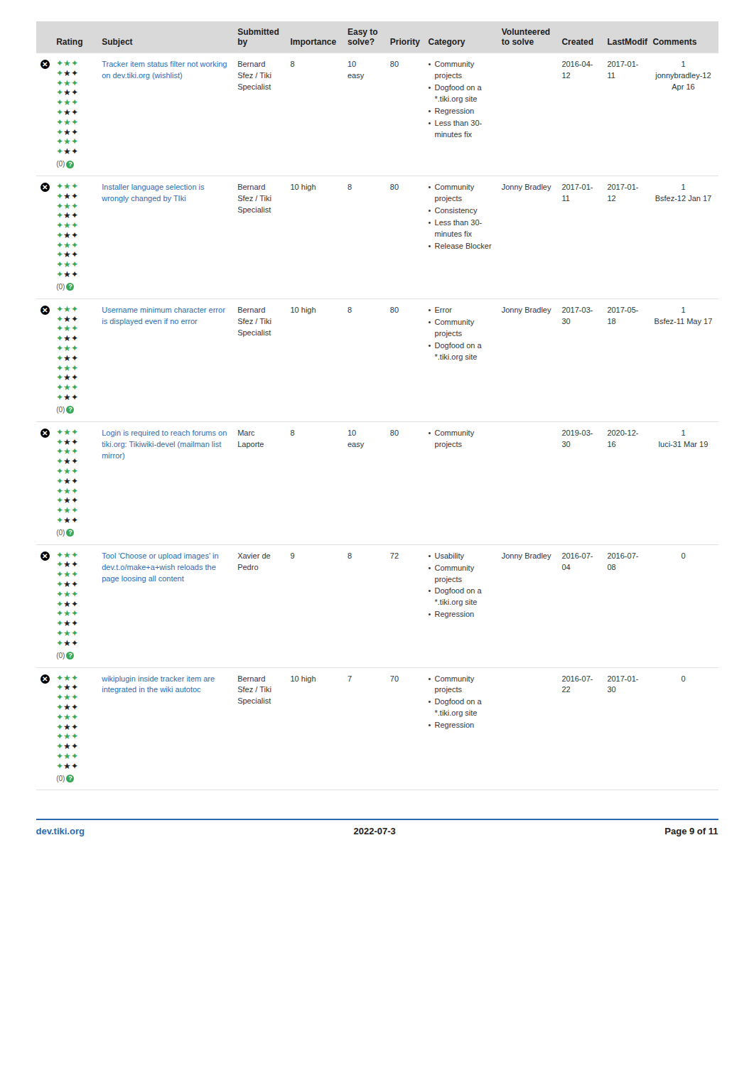| | Rating | Subject | Submitted by | Importance | Easy to solve? | Priority | Category | Volunteered to solve | Created | LastModif | Comments |
| --- | --- | --- | --- | --- | --- | --- | --- | --- | --- | --- | --- |
| ✕ | ✦★✦ ✦ ★✦ ✦★✦ ✦ ★✦ ✦★✦ ✦ ★✦ ✦★✦ ✦ ★✦ ✦★✦ ✦ ★✦ (0) ? | Tracker item status filter not working on dev.tiki.org (wishlist) | Bernard Sfez / Tiki Specialist | 8 | 10 easy | 80 | Community projects Dogfood on a *.tiki.org site Regression Less than 30-minutes fix | | 2016-04-12 | 2017-01-11 | 1 jonnybradley-12 Apr 16 |
| ✕ | ✦★✦ ✦ ★✦ ✦★✦ ✦ ★✦ ✦★✦ ✦ ★✦ ✦★✦ ✦ ★✦ ✦★✦ ✦ ★✦ (0) ? | Installer language selection is wrongly changed by TIki | Bernard Sfez / Tiki Specialist | 10 high | 8 | 80 | Community projects Consistency Less than 30-minutes fix Release Blocker | Jonny Bradley | 2017-01-11 | 2017-01-12 | 1 Bsfez-12 Jan 17 |
| ✕ | ✦★✦ ✦ ★✦ ✦★✦ ✦ ★✦ ✦★✦ ✦ ★✦ ✦★✦ ✦ ★✦ ✦★✦ ✦ ★✦ (0) ? | Username minimum character error is displayed even if no error | Bernard Sfez / Tiki Specialist | 10 high | 8 | 80 | Error Community projects Dogfood on a *.tiki.org site | Jonny Bradley | 2017-03-30 | 2017-05-18 | 1 Bsfez-11 May 17 |
| ✕ | ✦★✦ ✦ ★✦ ✦★✦ ✦ ★✦ ✦★✦ ✦ ★✦ ✦★✦ ✦ ★✦ ✦★✦ ✦ ★✦ (0) ? | Login is required to reach forums on tiki.org: Tikiwiki-devel (mailman list mirror) | Marc Laporte | 8 | 10 easy | 80 | Community projects | | 2019-03-30 | 2020-12-16 | 1 luci-31 Mar 19 |
| ✕ | ✦★✦ ✦ ★✦ ✦★✦ ✦ ★✦ ✦★✦ ✦ ★✦ ✦★✦ ✦ ★✦ ✦★✦ ✦ ★✦ (0) ? | Tool 'Choose or upload images' in dev.t.o/make+a+wish reloads the page loosing all content | Xavier de Pedro | 9 | 8 | 72 | Usability Community projects Dogfood on a *.tiki.org site Regression | Jonny Bradley | 2016-07-04 | 2016-07-08 | 0 |
| ✕ | ✦★✦ ✦ ★✦ ✦★✦ ✦ ★✦ ✦★✦ ✦ ★✦ ✦★✦ ✦ ★✦ ✦★✦ ✦ ★✦ (0) ? | wikiplugin inside tracker item are integrated in the wiki autotoc | Bernard Sfez / Tiki Specialist | 10 high | 7 | 70 | Community projects Dogfood on a *.tiki.org site Regression | | 2016-07-22 | 2017-01-30 | 0 |
dev.tiki.org
2022-07-3
Page 9 of 11